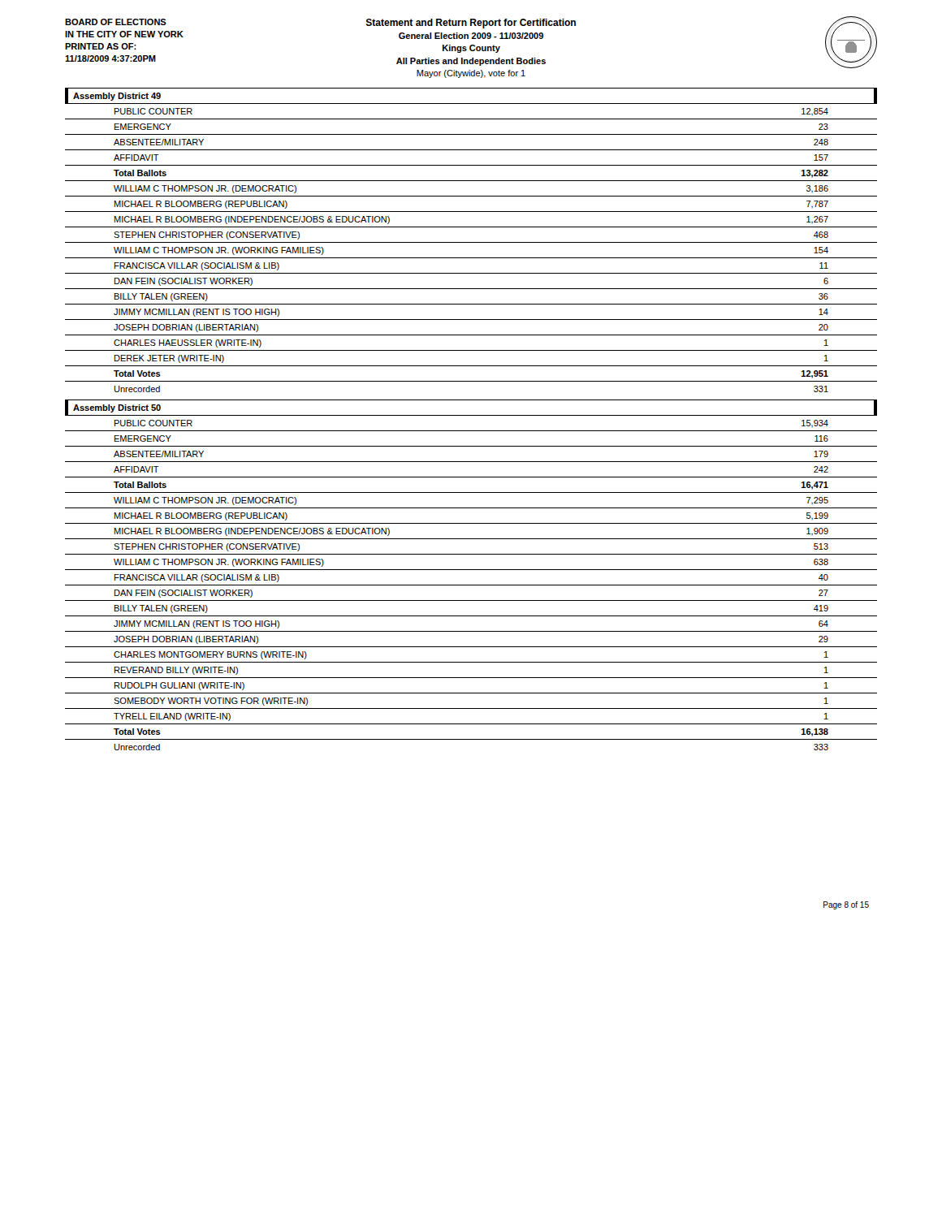BOARD OF ELECTIONS
IN THE CITY OF NEW YORK
PRINTED AS OF:
11/18/2009 4:37:20PM
Statement and Return Report for Certification
General Election 2009 - 11/03/2009
Kings County
All Parties and Independent Bodies
Mayor (Citywide), vote for 1
Assembly District 49
| PUBLIC COUNTER | 12,854 |
| EMERGENCY | 23 |
| ABSENTEE/MILITARY | 248 |
| AFFIDAVIT | 157 |
| Total Ballots | 13,282 |
| WILLIAM C THOMPSON JR. (DEMOCRATIC) | 3,186 |
| MICHAEL R BLOOMBERG (REPUBLICAN) | 7,787 |
| MICHAEL R BLOOMBERG (INDEPENDENCE/JOBS & EDUCATION) | 1,267 |
| STEPHEN CHRISTOPHER (CONSERVATIVE) | 468 |
| WILLIAM C THOMPSON JR. (WORKING FAMILIES) | 154 |
| FRANCISCA VILLAR (SOCIALISM & LIB) | 11 |
| DAN FEIN (SOCIALIST WORKER) | 6 |
| BILLY TALEN (GREEN) | 36 |
| JIMMY MCMILLAN (RENT IS TOO HIGH) | 14 |
| JOSEPH DOBRIAN (LIBERTARIAN) | 20 |
| CHARLES HAEUSSLER (WRITE-IN) | 1 |
| DEREK JETER (WRITE-IN) | 1 |
| Total Votes | 12,951 |
| Unrecorded | 331 |
Assembly District 50
| PUBLIC COUNTER | 15,934 |
| EMERGENCY | 116 |
| ABSENTEE/MILITARY | 179 |
| AFFIDAVIT | 242 |
| Total Ballots | 16,471 |
| WILLIAM C THOMPSON JR. (DEMOCRATIC) | 7,295 |
| MICHAEL R BLOOMBERG (REPUBLICAN) | 5,199 |
| MICHAEL R BLOOMBERG (INDEPENDENCE/JOBS & EDUCATION) | 1,909 |
| STEPHEN CHRISTOPHER (CONSERVATIVE) | 513 |
| WILLIAM C THOMPSON JR. (WORKING FAMILIES) | 638 |
| FRANCISCA VILLAR (SOCIALISM & LIB) | 40 |
| DAN FEIN (SOCIALIST WORKER) | 27 |
| BILLY TALEN (GREEN) | 419 |
| JIMMY MCMILLAN (RENT IS TOO HIGH) | 64 |
| JOSEPH DOBRIAN (LIBERTARIAN) | 29 |
| CHARLES MONTGOMERY BURNS (WRITE-IN) | 1 |
| REVERAND BILLY (WRITE-IN) | 1 |
| RUDOLPH GULIANI (WRITE-IN) | 1 |
| SOMEBODY WORTH VOTING FOR (WRITE-IN) | 1 |
| TYRELL EILAND (WRITE-IN) | 1 |
| Total Votes | 16,138 |
| Unrecorded | 333 |
Page 8 of 15